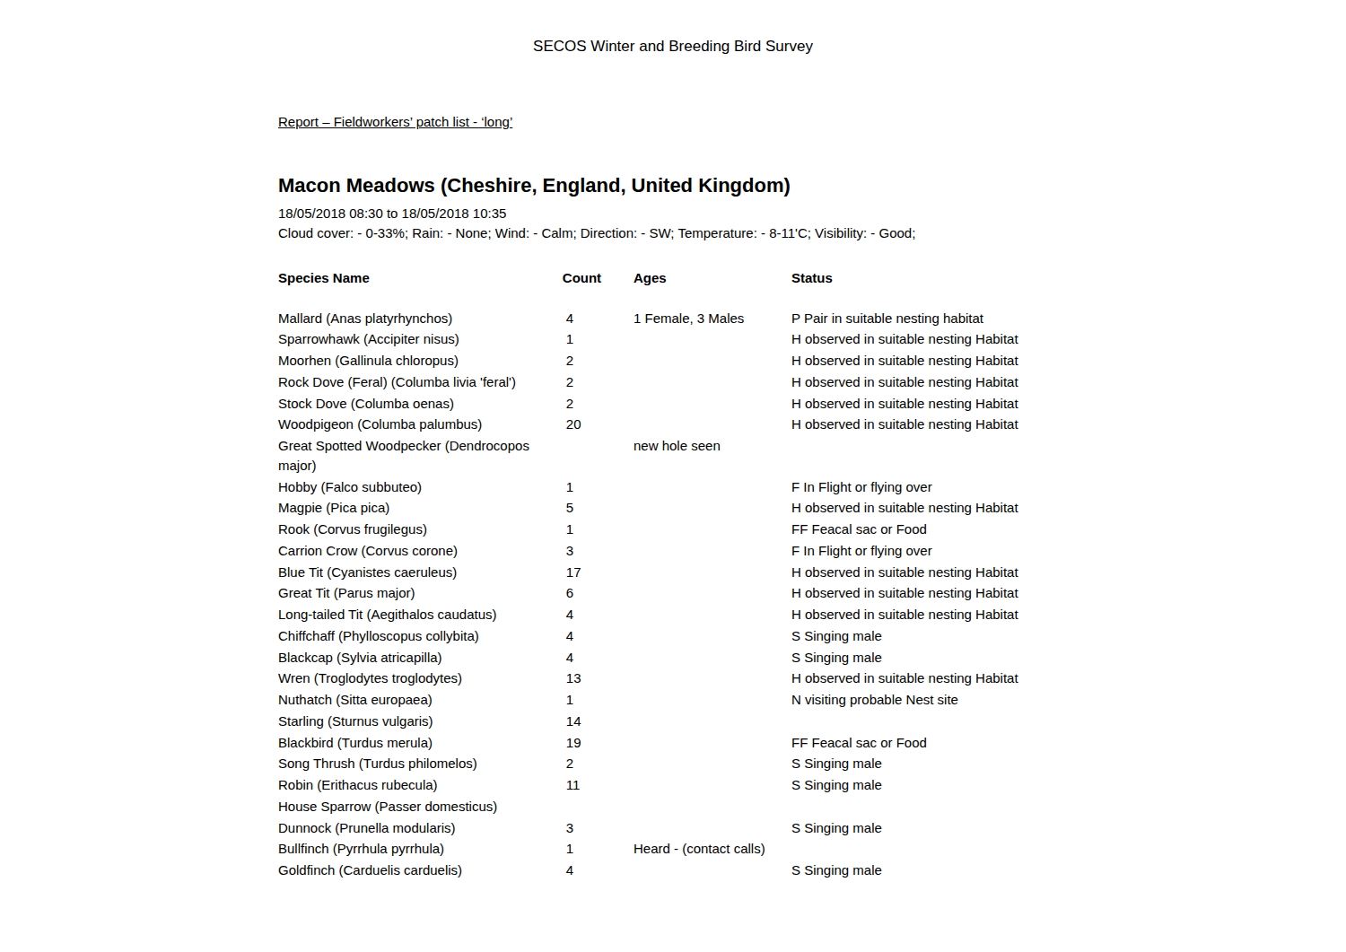SECOS Winter and Breeding Bird Survey
Report – Fieldworkers’ patch list - ‘long’
Macon Meadows (Cheshire, England, United Kingdom)
18/05/2018 08:30 to 18/05/2018 10:35
Cloud cover: - 0-33%; Rain: - None; Wind: - Calm; Direction: - SW; Temperature: - 8-11'C; Visibility: - Good;
| Species Name | Count | Ages | Status |
| --- | --- | --- | --- |
| Mallard (Anas platyrhynchos) | 4 | 1 Female, 3 Males | P Pair in suitable nesting habitat |
| Sparrowhawk (Accipiter nisus) | 1 | | H observed in suitable nesting Habitat |
| Moorhen (Gallinula chloropus) | 2 | | H observed in suitable nesting Habitat |
| Rock Dove (Feral) (Columba livia 'feral') | 2 | | H observed in suitable nesting Habitat |
| Stock Dove (Columba oenas) | 2 | | H observed in suitable nesting Habitat |
| Woodpigeon (Columba palumbus) | 20 | | H observed in suitable nesting Habitat |
| Great Spotted Woodpecker (Dendrocopos major) | | new hole seen | |
| Hobby (Falco subbuteo) | 1 | | F In Flight or flying over |
| Magpie (Pica pica) | 5 | | H observed in suitable nesting Habitat |
| Rook (Corvus frugilegus) | 1 | | FF Feacal sac or Food |
| Carrion Crow (Corvus corone) | 3 | | F In Flight or flying over |
| Blue Tit (Cyanistes caeruleus) | 17 | | H observed in suitable nesting Habitat |
| Great Tit (Parus major) | 6 | | H observed in suitable nesting Habitat |
| Long-tailed Tit (Aegithalos caudatus) | 4 | | H observed in suitable nesting Habitat |
| Chiffchaff (Phylloscopus collybita) | 4 | | S Singing male |
| Blackcap (Sylvia atricapilla) | 4 | | S Singing male |
| Wren (Troglodytes troglodytes) | 13 | | H observed in suitable nesting Habitat |
| Nuthatch (Sitta europaea) | 1 | | N visiting probable Nest site |
| Starling (Sturnus vulgaris) | 14 | | |
| Blackbird (Turdus merula) | 19 | | FF Feacal sac or Food |
| Song Thrush (Turdus philomelos) | 2 | | S Singing male |
| Robin (Erithacus rubecula) | 11 | | S Singing male |
| House Sparrow (Passer domesticus) | | | |
| Dunnock (Prunella modularis) | 3 | | S Singing male |
| Bullfinch (Pyrrhula pyrrhula) | 1 | Heard - (contact calls) | |
| Goldfinch (Carduelis carduelis) | 4 | | S Singing male |